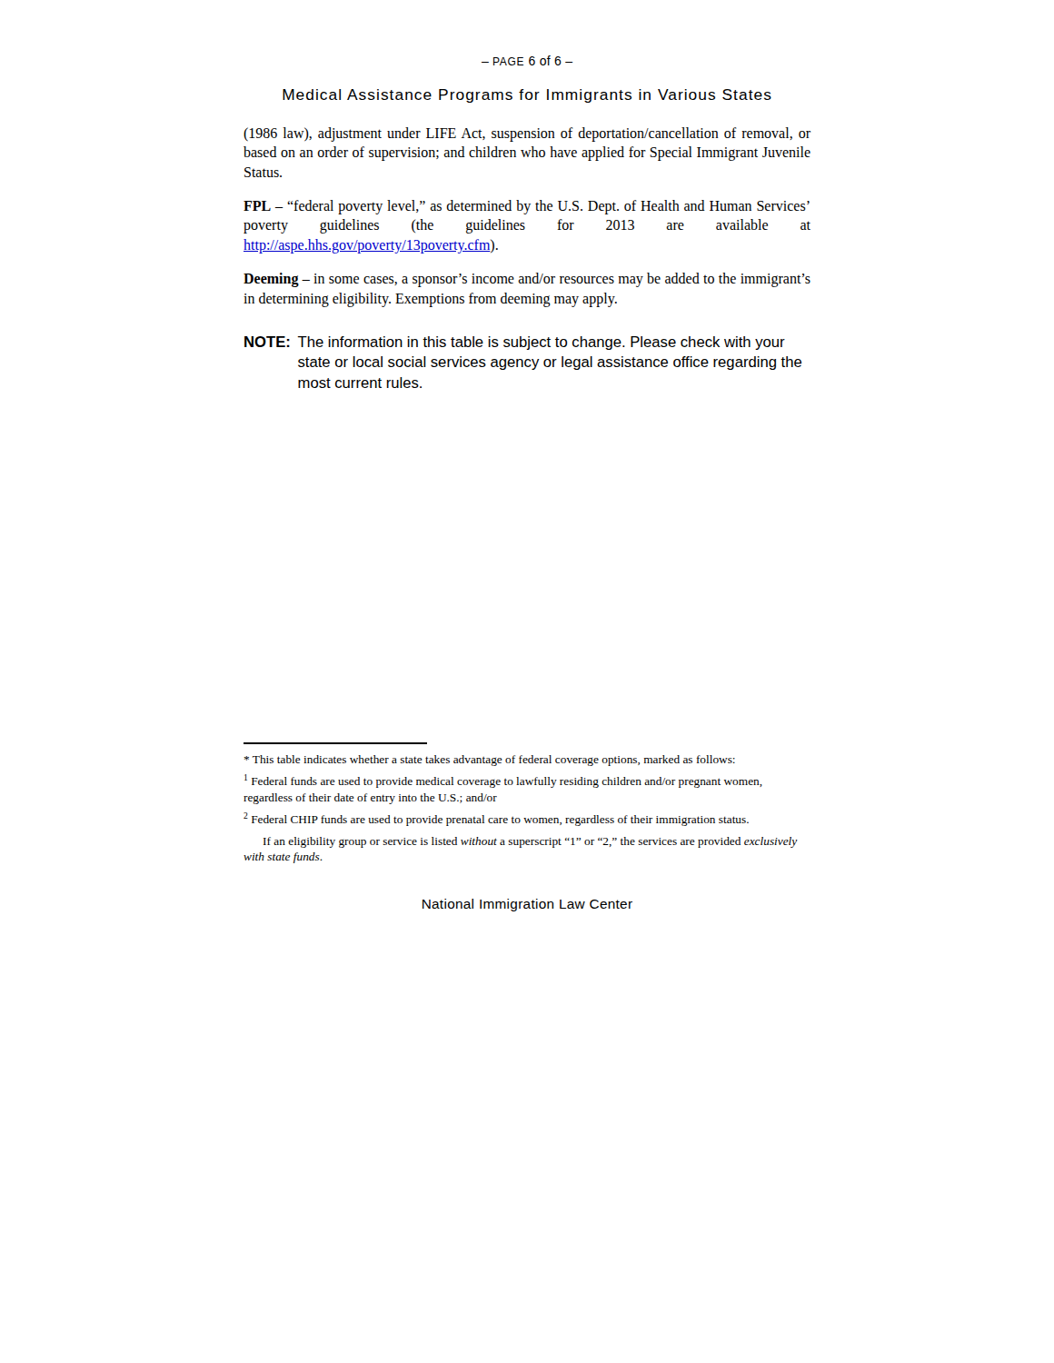– PAGE 6 of 6 –
Medical Assistance Programs for Immigrants in Various States
(1986 law), adjustment under LIFE Act, suspension of deportation/cancellation of removal, or based on an order of supervision; and children who have applied for Special Immigrant Juvenile Status.
FPL – “federal poverty level,” as determined by the U.S. Dept. of Health and Human Services’ poverty guidelines (the guidelines for 2013 are available at http://aspe.hhs.gov/poverty/13poverty.cfm).
Deeming – in some cases, a sponsor’s income and/or resources may be added to the immigrant’s in determining eligibility. Exemptions from deeming may apply.
NOTE:
The information in this table is subject to change. Please check with your state or local social services agency or legal assistance office regarding the most current rules.
* This table indicates whether a state takes advantage of federal coverage options, marked as follows:
1 Federal funds are used to provide medical coverage to lawfully residing children and/or pregnant women, regardless of their date of entry into the U.S.; and/or
2 Federal CHIP funds are used to provide prenatal care to women, regardless of their immigration status.
If an eligibility group or service is listed without a superscript “1” or “2,” the services are provided exclusively with state funds.
National Immigration Law Center